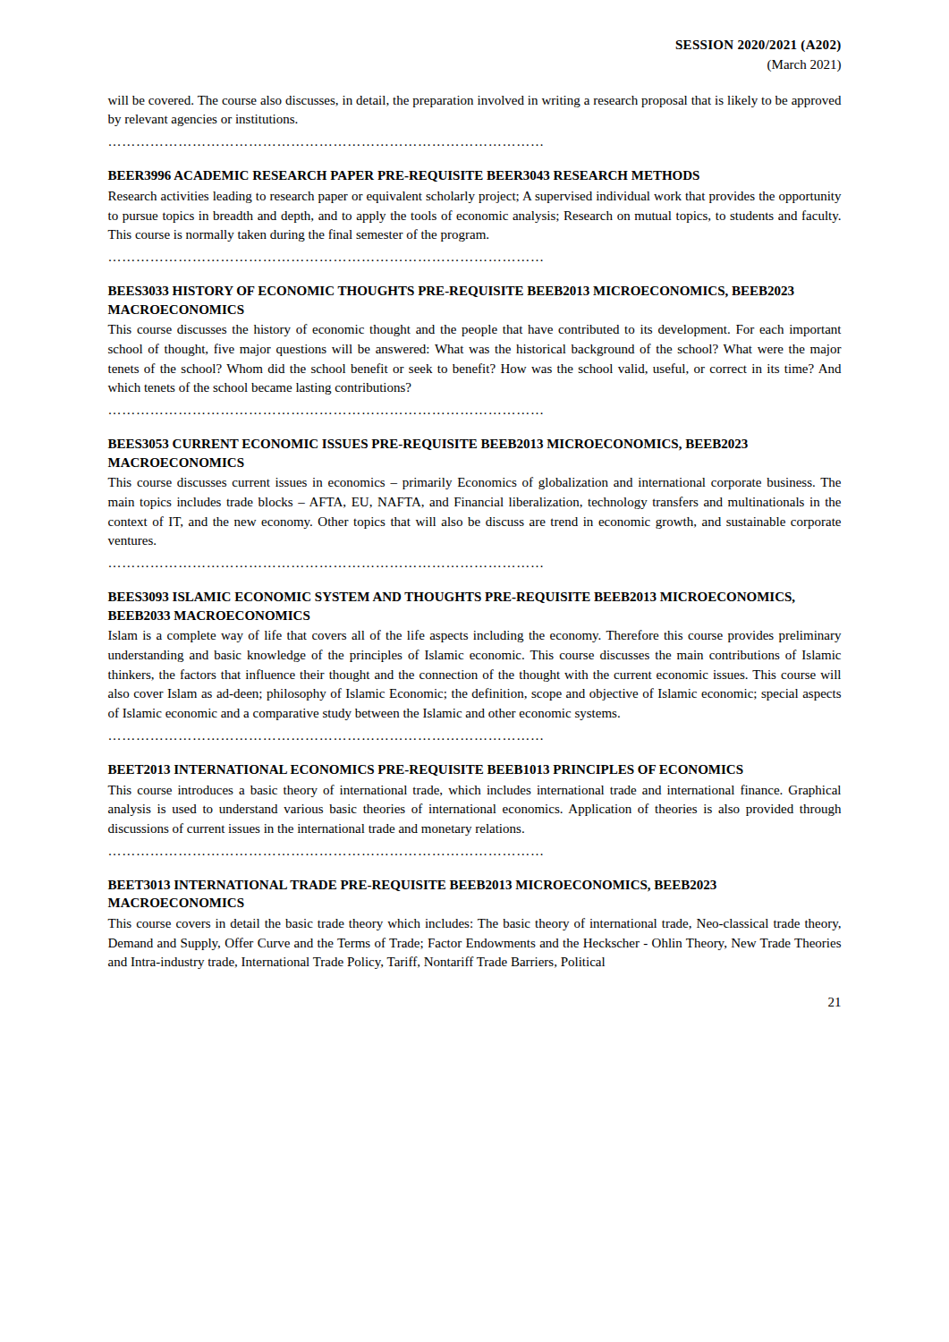SESSION 2020/2021 (A202)
(March 2021)
will be covered. The course also discusses, in detail, the preparation involved in writing a research proposal that is likely to be approved by relevant agencies or institutions.
…………………………………………………………………………………
BEER3996 Academic Research Paper Pre-requisite BEER3043 Research Methods
Research activities leading to research paper or equivalent scholarly project; A supervised individual work that provides the opportunity to pursue topics in breadth and depth, and to apply the tools of economic analysis; Research on mutual topics, to students and faculty. This course is normally taken during the final semester of the program.
…………………………………………………………………………………
BEES3033 History of Economic Thoughts Pre-requisite BEEB2013 Microeconomics, BEEB2023 Macroeconomics
This course discusses the history of economic thought and the people that have contributed to its development. For each important school of thought, five major questions will be answered: What was the historical background of the school? What were the major tenets of the school? Whom did the school benefit or seek to benefit? How was the school valid, useful, or correct in its time? And which tenets of the school became lasting contributions?
…………………………………………………………………………………
BEES3053 Current Economic Issues Pre-requisite BEEB2013 Microeconomics, BEEB2023 Macroeconomics
This course discusses current issues in economics – primarily Economics of globalization and international corporate business. The main topics includes trade blocks – AFTA, EU, NAFTA, and Financial liberalization, technology transfers and multinationals in the context of IT, and the new economy. Other topics that will also be discuss are trend in economic growth, and sustainable corporate ventures.
…………………………………………………………………………………
BEES3093 Islamic Economic System and Thoughts Pre-requisite BEEB2013 Microeconomics, BEEB2033 Macroeconomics
Islam is a complete way of life that covers all of the life aspects including the economy. Therefore this course provides preliminary understanding and basic knowledge of the principles of Islamic economic. This course discusses the main contributions of Islamic thinkers, the factors that influence their thought and the connection of the thought with the current economic issues. This course will also cover Islam as ad-deen; philosophy of Islamic Economic; the definition, scope and objective of Islamic economic; special aspects of Islamic economic and a comparative study between the Islamic and other economic systems.
…………………………………………………………………………………
BEET2013 International Economics Pre-requisite BEEB1013 Principles of Economics
This course introduces a basic theory of international trade, which includes international trade and international finance. Graphical analysis is used to understand various basic theories of international economics. Application of theories is also provided through discussions of current issues in the international trade and monetary relations.
…………………………………………………………………………………
BEET3013 International Trade Pre-requisite BEEB2013 Microeconomics, BEEB2023 Macroeconomics
This course covers in detail the basic trade theory which includes: The basic theory of international trade, Neo-classical trade theory, Demand and Supply, Offer Curve and the Terms of Trade; Factor Endowments and the Heckscher - Ohlin Theory, New Trade Theories and Intra-industry trade, International Trade Policy, Tariff, Nontariff Trade Barriers, Political
21